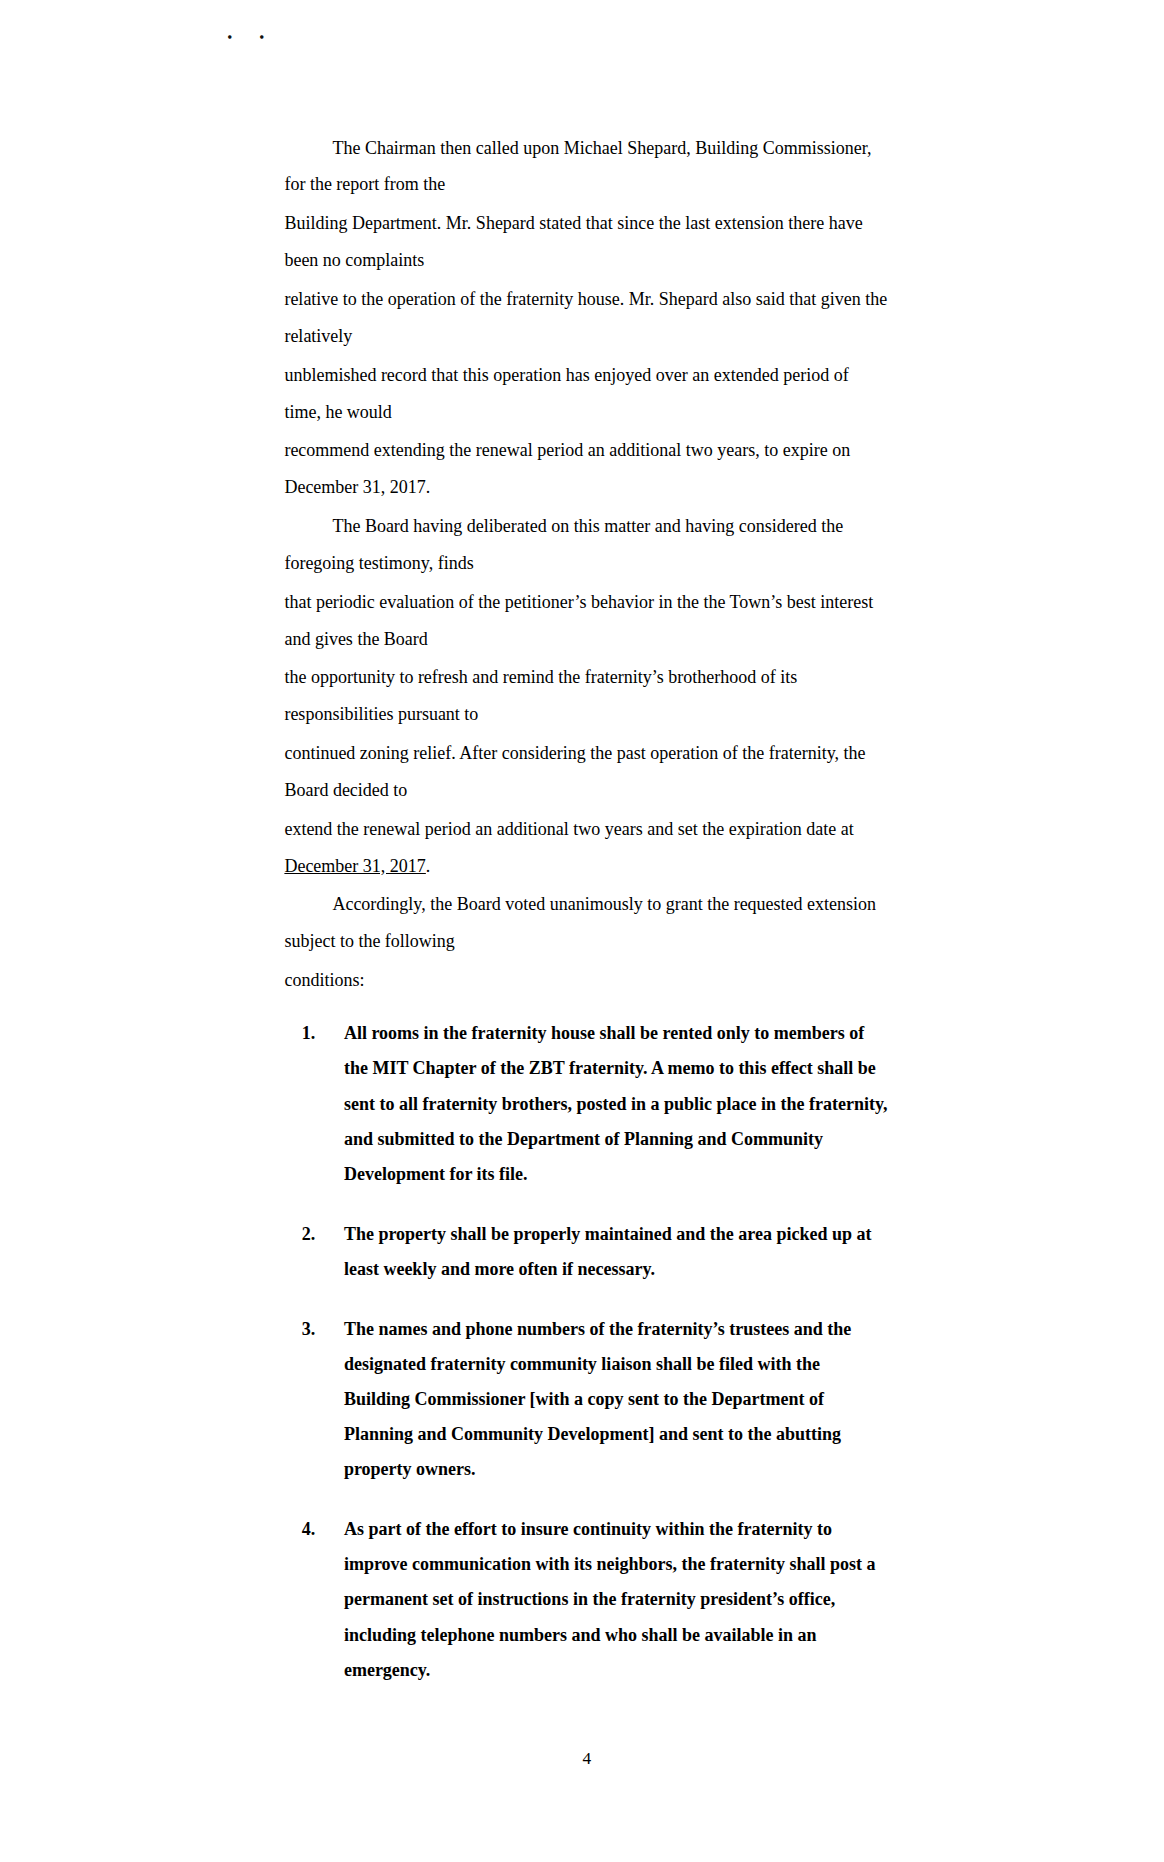••
The Chairman then called upon Michael Shepard, Building Commissioner, for the report from the
Building Department. Mr. Shepard stated that since the last extension there have been no complaints
relative to the operation of the fraternity house. Mr. Shepard also said that given the relatively
unblemished record that this operation has enjoyed over an extended period of time, he would
recommend extending the renewal period an additional two years, to expire on December 31, 2017.
The Board having deliberated on this matter and having considered the foregoing testimony, finds
that periodic evaluation of the petitioner’s behavior in the the Town’s best interest and gives the Board
the opportunity to refresh and remind the fraternity’s brotherhood of its responsibilities pursuant to
continued zoning relief. After considering the past operation of the fraternity, the Board decided to
extend the renewal period an additional two years and set the expiration date at December 31, 2017.
Accordingly, the Board voted unanimously to grant the requested extension subject to the following
conditions:
All rooms in the fraternity house shall be rented only to members of the MIT Chapter of the ZBT fraternity. A memo to this effect shall be sent to all fraternity brothers, posted in a public place in the fraternity, and submitted to the Department of Planning and Community Development for its file.
The property shall be properly maintained and the area picked up at least weekly and more often if necessary.
The names and phone numbers of the fraternity’s trustees and the designated fraternity community liaison shall be filed with the Building Commissioner [with a copy sent to the Department of Planning and Community Development] and sent to the abutting property owners.
As part of the effort to insure continuity within the fraternity to improve communication with its neighbors, the fraternity shall post a permanent set of instructions in the fraternity president’s office, including telephone numbers and who shall be available in an emergency.
4